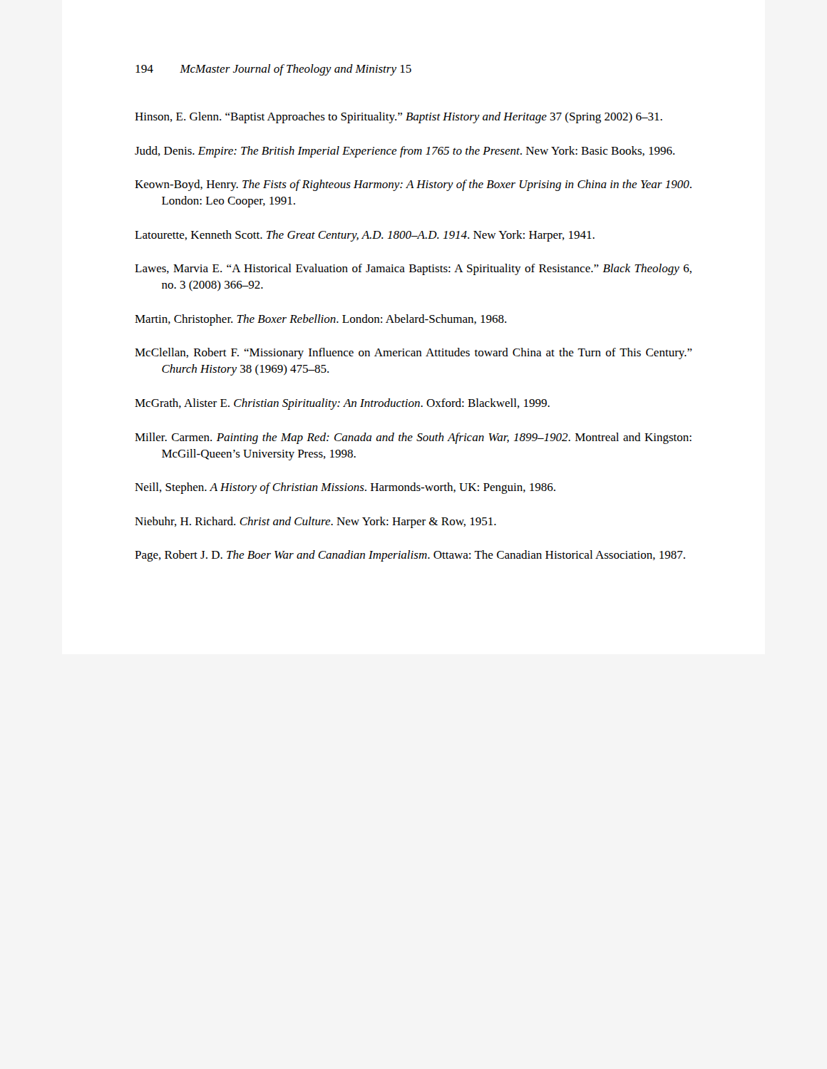194 McMaster Journal of Theology and Ministry 15
Hinson, E. Glenn. “Baptist Approaches to Spirituality.” Baptist History and Heritage 37 (Spring 2002) 6–31.
Judd, Denis. Empire: The British Imperial Experience from 1765 to the Present. New York: Basic Books, 1996.
Keown-Boyd, Henry. The Fists of Righteous Harmony: A History of the Boxer Uprising in China in the Year 1900. London: Leo Cooper, 1991.
Latourette, Kenneth Scott. The Great Century, A.D. 1800–A.D. 1914. New York: Harper, 1941.
Lawes, Marvia E. “A Historical Evaluation of Jamaica Baptists: A Spirituality of Resistance.” Black Theology 6, no. 3 (2008) 366–92.
Martin, Christopher. The Boxer Rebellion. London: Abelard-Schuman, 1968.
McClellan, Robert F. “Missionary Influence on American Attitudes toward China at the Turn of This Century.” Church History 38 (1969) 475–85.
McGrath, Alister E. Christian Spirituality: An Introduction. Oxford: Blackwell, 1999.
Miller. Carmen. Painting the Map Red: Canada and the South African War, 1899–1902. Montreal and Kingston: McGill-Queen’s University Press, 1998.
Neill, Stephen. A History of Christian Missions. Harmonds-worth, UK: Penguin, 1986.
Niebuhr, H. Richard. Christ and Culture. New York: Harper & Row, 1951.
Page, Robert J. D. The Boer War and Canadian Imperialism. Ottawa: The Canadian Historical Association, 1987.